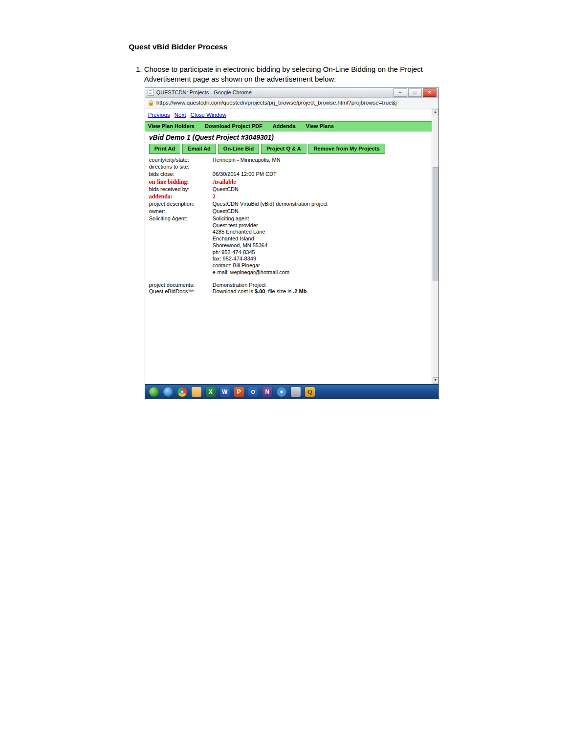Quest vBid Bidder Process
Choose to participate in electronic bidding by selecting On-Line Bidding on the Project Advertisement page as shown on the advertisement below:
QUESTCDN: Projects - Google Chrome
– □ ✕
🔒 https://www.questcdn.com/questcdn/projects/prj_browse/project_browse.html?projbrowse=true&j
▲
▼
Previous Next Close Window
View Plan Holders Download Project PDF Addenda View Plans
vBid Demo 1 (Quest Project #3049301)
Print Ad Email Ad On-Line Bid Project Q & A Remove from My Projects
| county/city/state: directions to site: | Hennepin - Minneapolis, MN |
| bids close: | 06/30/2014 12:00 PM CDT |
| on-line bidding: | Available |
| bids received by: | QuestCDN |
| addenda: | 2 |
| project description: | QuestCDN VirtuBid (vBid) demonstration project |
| owner: | QuestCDN |
| Soliciting Agent: | Soliciting agent Quest test provider 4285 Enchanted Lane Enchanted Island Shorewood, MN 55364 ph: 952-474-8345 fax: 952-474-8349 contact: Bill Pinegar e-mail: wepinegar@hotmail.com |
| project documents: Quest eBidDocs™: | Demonstration Project Download cost is $.00 , file size is .2 Mb . |
X W P O N Q